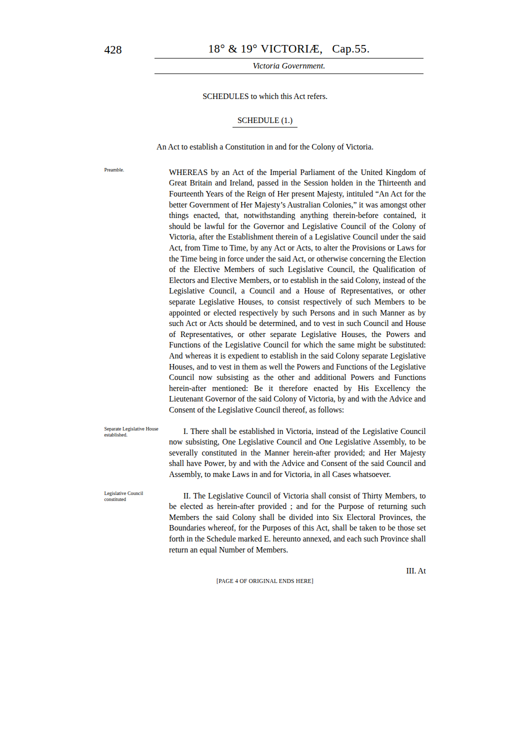428
18° & 19° VICTORIÆ, Cap.55.
Victoria Government.
SCHEDULES to which this Act refers.
SCHEDULE (1.)
An Act to establish a Constitution in and for the Colony of Victoria.
Preamble.
WHEREAS by an Act of the Imperial Parliament of the United Kingdom of Great Britain and Ireland, passed in the Session holden in the Thirteenth and Fourteenth Years of the Reign of Her present Majesty, intituled “An Act for the better Government of Her Majesty’s Australian Colonies,” it was amongst other things enacted, that, notwithstanding anything therein-before contained, it should be lawful for the Governor and Legislative Council of the Colony of Victoria, after the Establishment therein of a Legislative Council under the said Act, from Time to Time, by any Act or Acts, to alter the Provisions or Laws for the Time being in force under the said Act, or otherwise concerning the Election of the Elective Members of such Legislative Council, the Qualification of Electors and Elective Members, or to establish in the said Colony, instead of the Legislative Council, a Council and a House of Representatives, or other separate Legislative Houses, to consist respectively of such Members to be appointed or elected respectively by such Persons and in such Manner as by such Act or Acts should be determined, and to vest in such Council and House of Representatives, or other separate Legislative Houses, the Powers and Functions of the Legislative Council for which the same might be substituted: And whereas it is expedient to establish in the said Colony separate Legislative Houses, and to vest in them as well the Powers and Functions of the Legislative Council now subsisting as the other and additional Powers and Functions herein-after mentioned: Be it therefore enacted by His Excellency the Lieutenant Governor of the said Colony of Victoria, by and with the Advice and Consent of the Legislative Council thereof, as follows:
Separate Legislative House established.
I. There shall be established in Victoria, instead of the Legislative Council now subsisting, One Legislative Council and One Legislative Assembly, to be severally constituted in the Manner herein-after provided; and Her Majesty shall have Power, by and with the Advice and Consent of the said Council and Assembly, to make Laws in and for Victoria, in all Cases whatsoever.
Legislative Council constituted
II. The Legislative Council of Victoria shall consist of Thirty Members, to be elected as herein-after provided ; and for the Purpose of returning such Members the said Colony shall be divided into Six Electoral Provinces, the Boundaries whereof, for the Purposes of this Act, shall be taken to be those set forth in the Schedule marked E. hereunto annexed, and each such Province shall return an equal Number of Members.
III. At
[PAGE 4 OF ORIGINAL ENDS HERE]